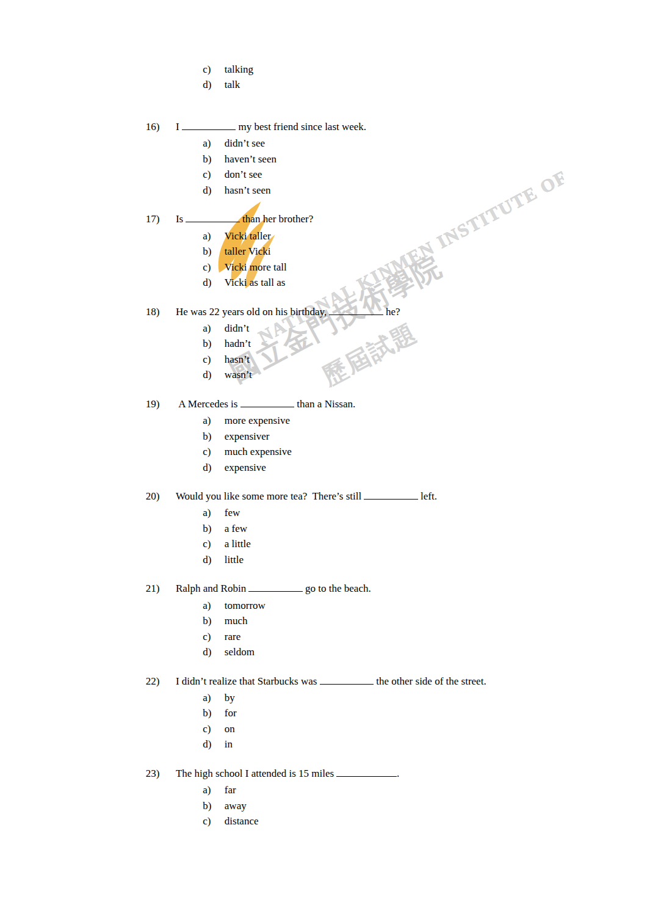NATIONAL KINMEN INSTITUTE OF TECHNOLOGY
國立金門技術學院
歷屆試題
c) talking
d) talk
16) I my best friend since last week.
a) didn’t see
b) haven’t seen
c) don’t see
d) hasn’t seen
17) Is than her brother?
a) Vicki taller
b) taller Vicki
c) Vicki more tall
d) Vicki as tall as
18) He was 22 years old on his birthday, he?
a) didn’t
b) hadn’t
c) hasn’t
d) wasn’t
19) A Mercedes is than a Nissan.
a) more expensive
b) expensiver
c) much expensive
d) expensive
20) Would you like some more tea? There’s still left.
a) few
b) a few
c) a little
d) little
21) Ralph and Robin go to the beach.
a) tomorrow
b) much
c) rare
d) seldom
22) I didn’t realize that Starbucks was the other side of the street.
a) by
b) for
c) on
d) in
23) The high school I attended is 15 miles .
a) far
b) away
c) distance